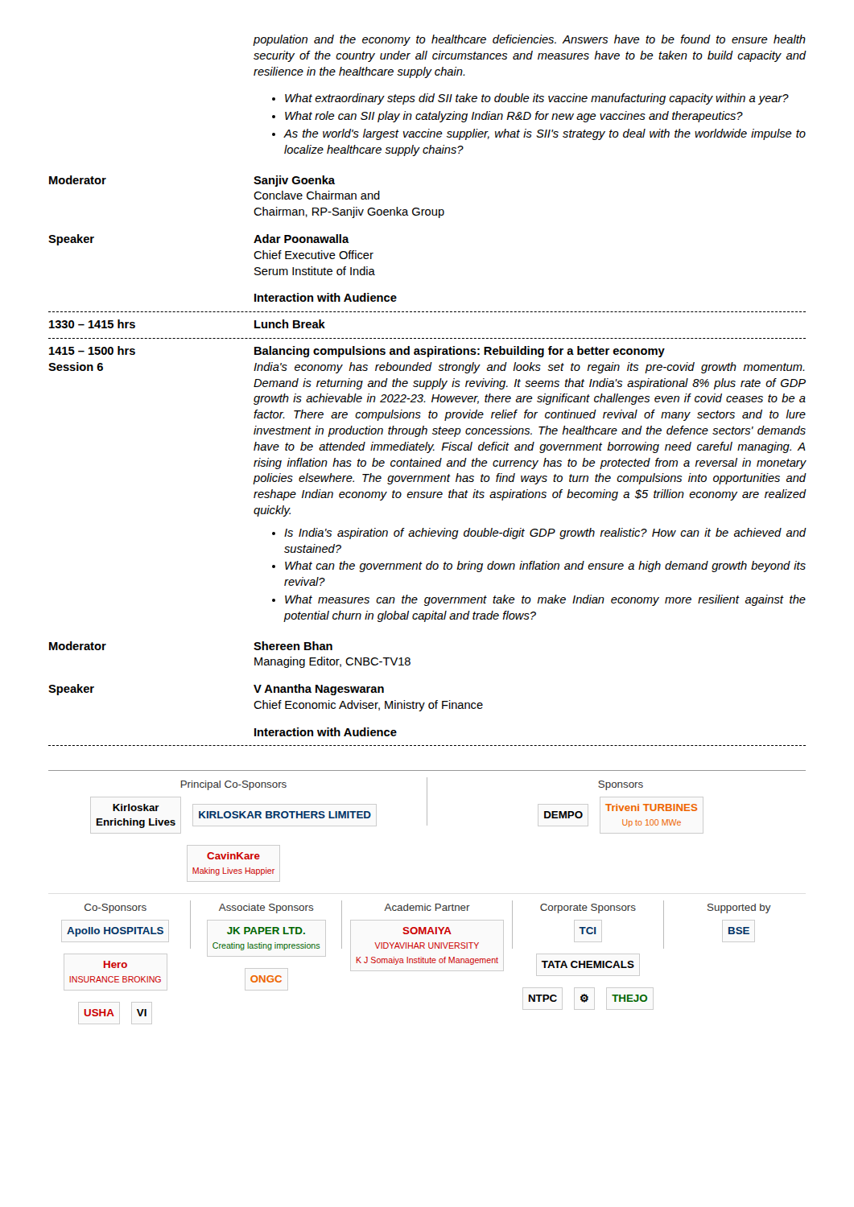population and the economy to healthcare deficiencies. Answers have to be found to ensure health security of the country under all circumstances and measures have to be taken to build capacity and resilience in the healthcare supply chain.
What extraordinary steps did SII take to double its vaccine manufacturing capacity within a year?
What role can SII play in catalyzing Indian R&D for new age vaccines and therapeutics?
As the world's largest vaccine supplier, what is SII's strategy to deal with the worldwide impulse to localize healthcare supply chains?
| Moderator | Sanjiv Goenka Conclave Chairman and Chairman, RP-Sanjiv Goenka Group |
| Speaker | Adar Poonawalla Chief Executive Officer Serum Institute of India |
| | Interaction with Audience |
| 1330 – 1415 hrs | Lunch Break |
| 1415 – 1500 hrs Session 6 | Balancing compulsions and aspirations: Rebuilding for a better economy India's economy has rebounded strongly and looks set to regain its pre-covid growth momentum. Demand is returning and the supply is reviving. It seems that India's aspirational 8% plus rate of GDP growth is achievable in 2022-23. However, there are significant challenges even if covid ceases to be a factor. There are compulsions to provide relief for continued revival of many sectors and to lure investment in production through steep concessions. The healthcare and the defence sectors' demands have to be attended immediately. Fiscal deficit and government borrowing need careful managing. A rising inflation has to be contained and the currency has to be protected from a reversal in monetary policies elsewhere. The government has to find ways to turn the compulsions into opportunities and reshape Indian economy to ensure that its aspirations of becoming a $5 trillion economy are realized quickly. |
Is India's aspiration of achieving double-digit GDP growth realistic? How can it be achieved and sustained?
What can the government do to bring down inflation and ensure a high demand growth beyond its revival?
What measures can the government take to make Indian economy more resilient against the potential churn in global capital and trade flows?
| Moderator | Shereen Bhan Managing Editor, CNBC-TV18 |
| Speaker | V Anantha Nageswaran Chief Economic Adviser, Ministry of Finance |
| | Interaction with Audience |
Principal Co-Sponsors
Kirloskar
Enriching Lives KIRLOSKAR BROTHERS LIMITED CavinKare
Making Lives Happier
Sponsors
DEMPO Triveni TURBINES
Up to 100 MWe
Co-Sponsors
Apollo HOSPITALS Hero
INSURANCE BROKING USHA VI
Associate Sponsors
JK PAPER LTD.
Creating lasting impressions ONGC
Academic Partner
SOMAIYA
VIDYAVIHAR UNIVERSITY
K J Somaiya Institute of Management
Corporate Sponsors
TCI TATA CHEMICALS NTPC ⚙ THEJO
Supported by
BSE